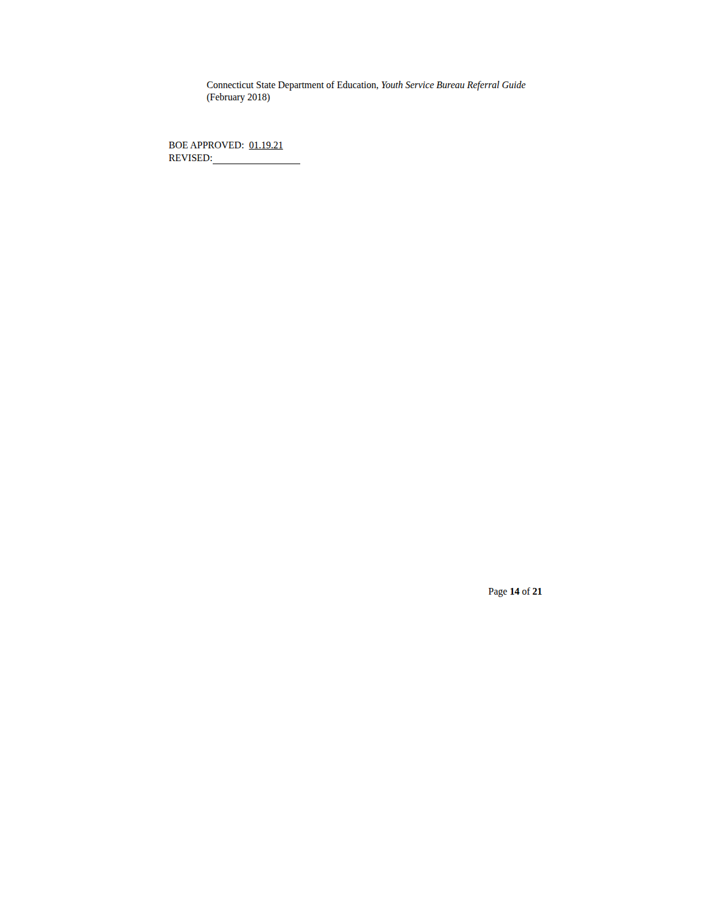Connecticut State Department of Education, Youth Service Bureau Referral Guide
(February 2018)
BOE APPROVED: 01.19.21
REVISED:
Page 14 of 21